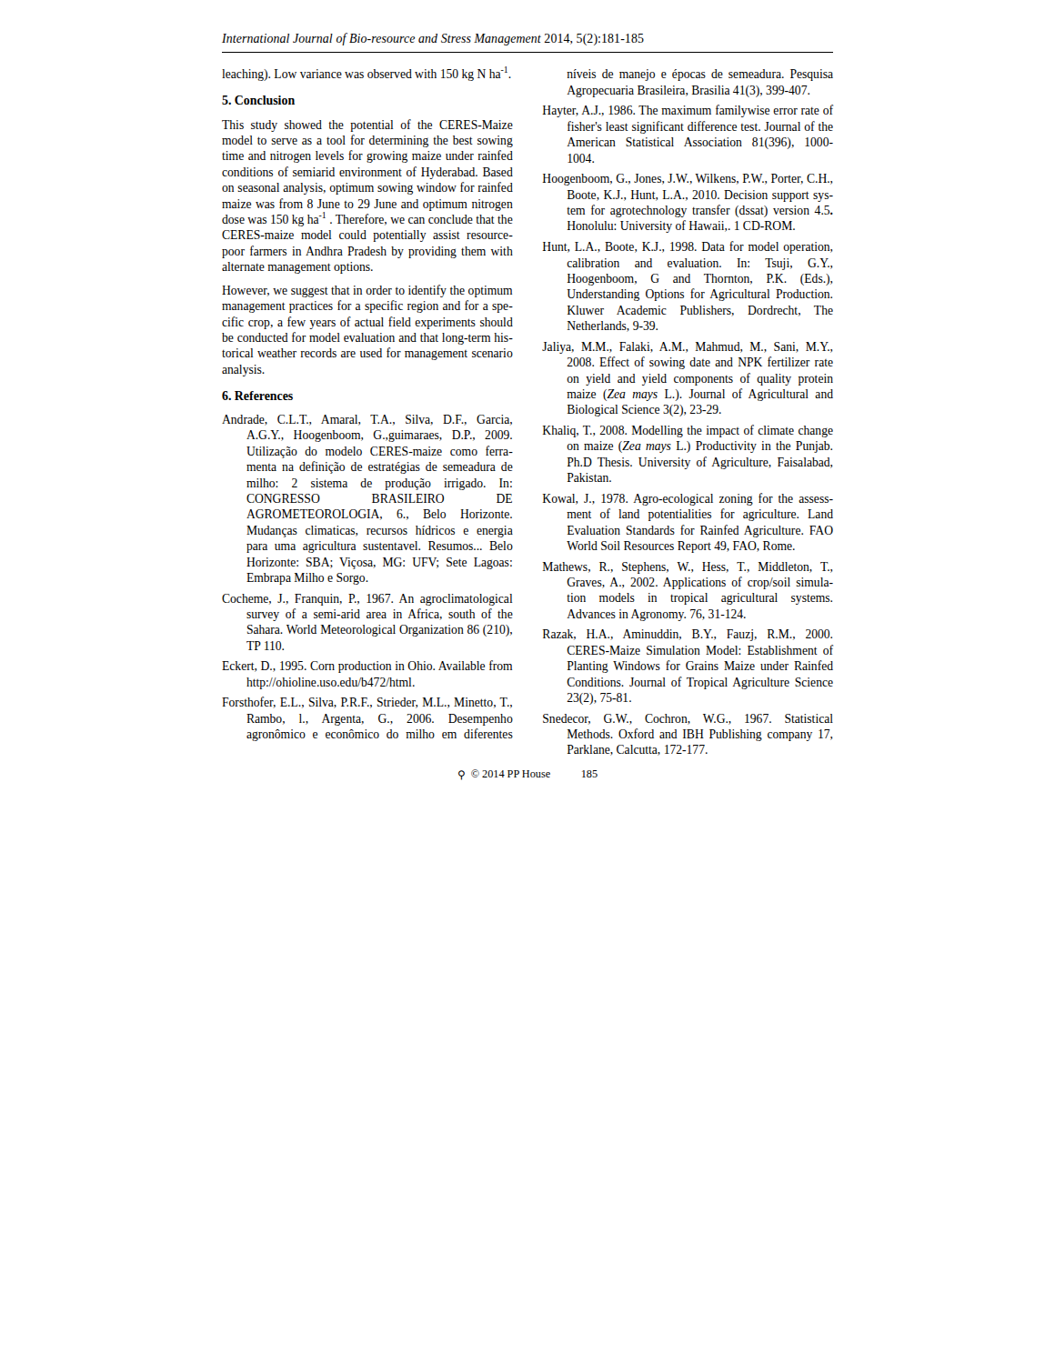International Journal of Bio-resource and Stress Management 2014, 5(2):181-185
leaching). Low variance was observed with 150 kg N ha-1.
5. Conclusion
This study showed the potential of the CERES-Maize model to serve as a tool for determining the best sowing time and nitrogen levels for growing maize under rainfed conditions of semiarid environment of Hyderabad. Based on seasonal analysis, optimum sowing window for rainfed maize was from 8 June to 29 June and optimum nitrogen dose was 150 kg ha-1 . Therefore, we can conclude that the CERES-maize model could potentially assist resource-poor farmers in Andhra Pradesh by providing them with alternate management options.
However, we suggest that in order to identify the optimum management practices for a specific region and for a specific crop, a few years of actual field experiments should be conducted for model evaluation and that long-term historical weather records are used for management scenario analysis.
6. References
Andrade, C.L.T., Amaral, T.A., Silva, D.F., Garcia, A.G.Y., Hoogenboom, G.,guimaraes, D.P., 2009. Utilização do modelo CERES-maize como ferramenta na definição de estratégias de semeadura de milho: 2 sistema de produção irrigado. In: CONGRESSO BRASILEIRO DE AGROMETEOROLOGIA, 6., Belo Horizonte. Mudanças climaticas, recursos hídricos e energia para uma agricultura sustentavel. Resumos... Belo Horizonte: SBA; Viçosa, MG: UFV; Sete Lagoas: Embrapa Milho e Sorgo.
Cocheme, J., Franquin, P., 1967. An agroclimatological survey of a semi-arid area in Africa, south of the Sahara. World Meteorological Organization 86 (210), TP 110.
Eckert, D., 1995. Corn production in Ohio. Available from http://ohioline.uso.edu/b472/html.
Forsthofer, E.L., Silva, P.R.F., Strieder, M.L., Minetto, T., Rambo, l., Argenta, G., 2006. Desempenho agronômico e econômico do milho em diferentes níveis de manejo e épocas de semeadura. Pesquisa Agropecuaria Brasileira, Brasilia 41(3), 399-407.
Hayter, A.J., 1986. The maximum familywise error rate of fisher's least significant difference test. Journal of the American Statistical Association 81(396), 1000-1004.
Hoogenboom, G., Jones, J.W., Wilkens, P.W., Porter, C.H., Boote, K.J., Hunt, L.A., 2010. Decision support system for agrotechnology transfer (dssat) version 4.5. Honolulu: University of Hawaii,. 1 CD-ROM.
Hunt, L.A., Boote, K.J., 1998. Data for model operation, calibration and evaluation. In: Tsuji, G.Y., Hoogenboom, G and Thornton, P.K. (Eds.), Understanding Options for Agricultural Production. Kluwer Academic Publishers, Dordrecht, The Netherlands, 9-39.
Jaliya, M.M., Falaki, A.M., Mahmud, M., Sani, M.Y., 2008. Effect of sowing date and NPK fertilizer rate on yield and yield components of quality protein maize (Zea mays L.). Journal of Agricultural and Biological Science 3(2), 23-29.
Khaliq, T., 2008. Modelling the impact of climate change on maize (Zea mays L.) Productivity in the Punjab. Ph.D Thesis. University of Agriculture, Faisalabad, Pakistan.
Kowal, J., 1978. Agro-ecological zoning for the assessment of land potentialities for agriculture. Land Evaluation Standards for Rainfed Agriculture. FAO World Soil Resources Report 49, FAO, Rome.
Mathews, R., Stephens, W., Hess, T., Middleton, T., Graves, A., 2002. Applications of crop/soil simulation models in tropical agricultural systems. Advances in Agronomy. 76, 31-124.
Razak, H.A., Aminuddin, B.Y., Fauzj, R.M., 2000. CERES-Maize Simulation Model: Establishment of Planting Windows for Grains Maize under Rainfed Conditions. Journal of Tropical Agriculture Science 23(2), 75-81.
Snedecor, G.W., Cochron, W.G., 1967. Statistical Methods. Oxford and IBH Publishing company 17, Parklane, Calcutta, 172-177.
⚲© 2014 PP House185